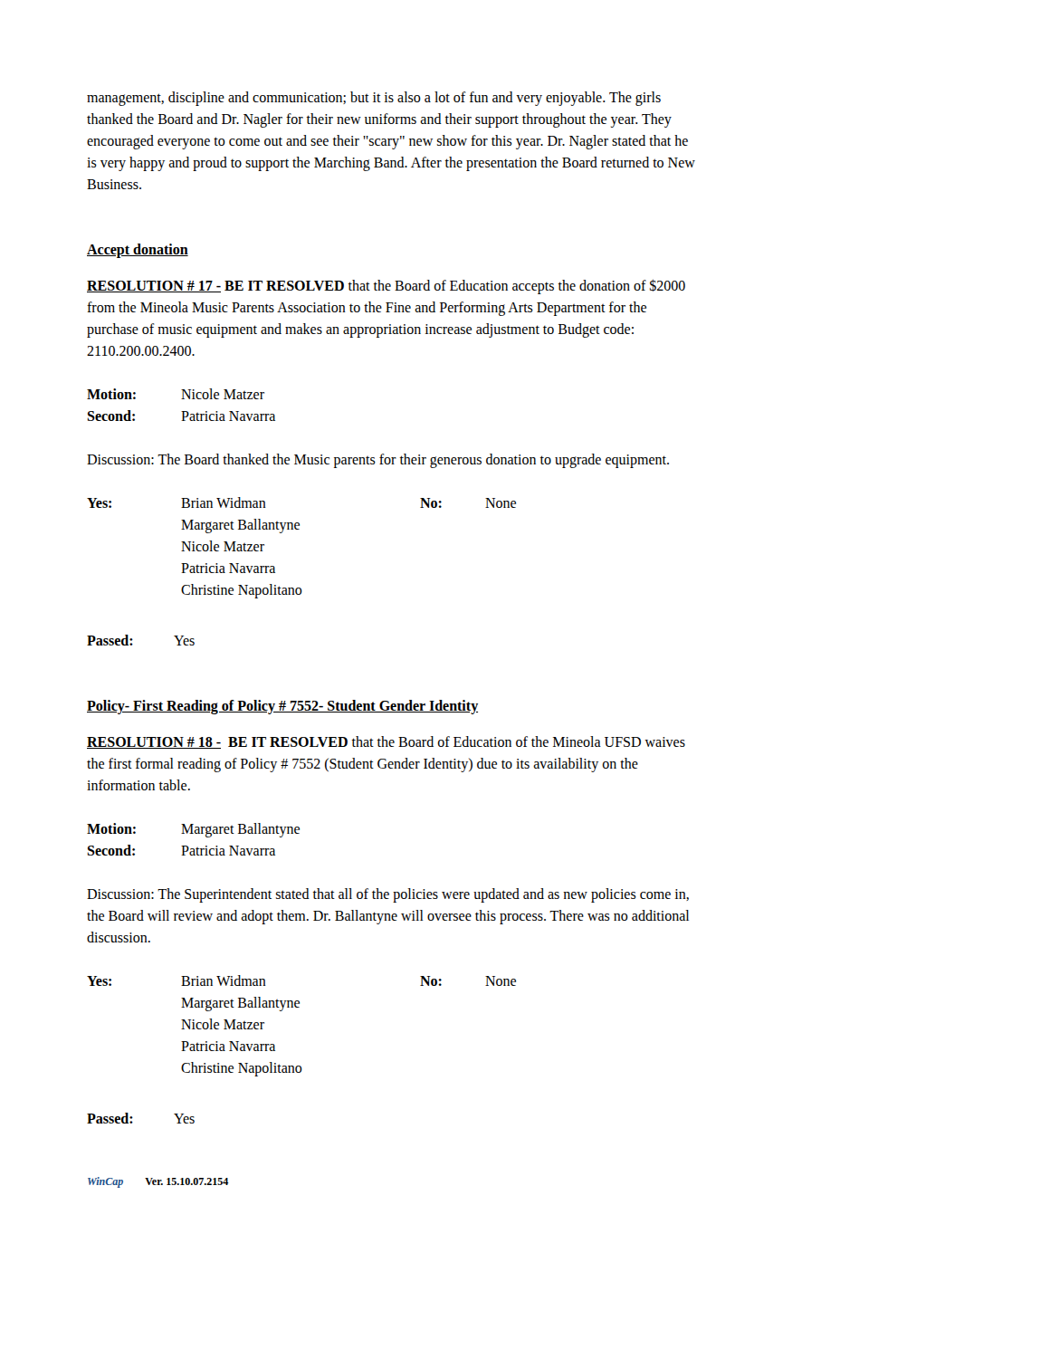management, discipline and communication; but it is also a lot of fun and very enjoyable. The girls thanked the Board and Dr. Nagler for their new uniforms and their support throughout the year. They encouraged everyone to come out and see their "scary" new show for this year. Dr. Nagler stated that he is very happy and proud to support the Marching Band. After the presentation the Board returned to New Business.
Accept donation
RESOLUTION # 17 - BE IT RESOLVED that the Board of Education accepts the donation of $2000 from the Mineola Music Parents Association to the Fine and Performing Arts Department for the purchase of music equipment and makes an appropriation increase adjustment to Budget code: 2110.200.00.2400.
| Motion: | Nicole Matzer |
| Second: | Patricia Navarra |
Discussion: The Board thanked the Music parents for their generous donation to upgrade equipment.
| Yes: | Brian Widman | No: | None |
| | Margaret Ballantyne | | |
| | Nicole Matzer | | |
| | Patricia Navarra | | |
| | Christine Napolitano | | |
Passed: Yes
Policy- First Reading of Policy # 7552- Student Gender Identity
RESOLUTION # 18 - BE IT RESOLVED that the Board of Education of the Mineola UFSD waives the first formal reading of Policy # 7552 (Student Gender Identity) due to its availability on the information table.
| Motion: | Margaret Ballantyne |
| Second: | Patricia Navarra |
Discussion: The Superintendent stated that all of the policies were updated and as new policies come in, the Board will review and adopt them. Dr. Ballantyne will oversee this process. There was no additional discussion.
| Yes: | Brian Widman | No: | None |
| | Margaret Ballantyne | | |
| | Nicole Matzer | | |
| | Patricia Navarra | | |
| | Christine Napolitano | | |
Passed: Yes
WinCap Ver. 15.10.07.2154